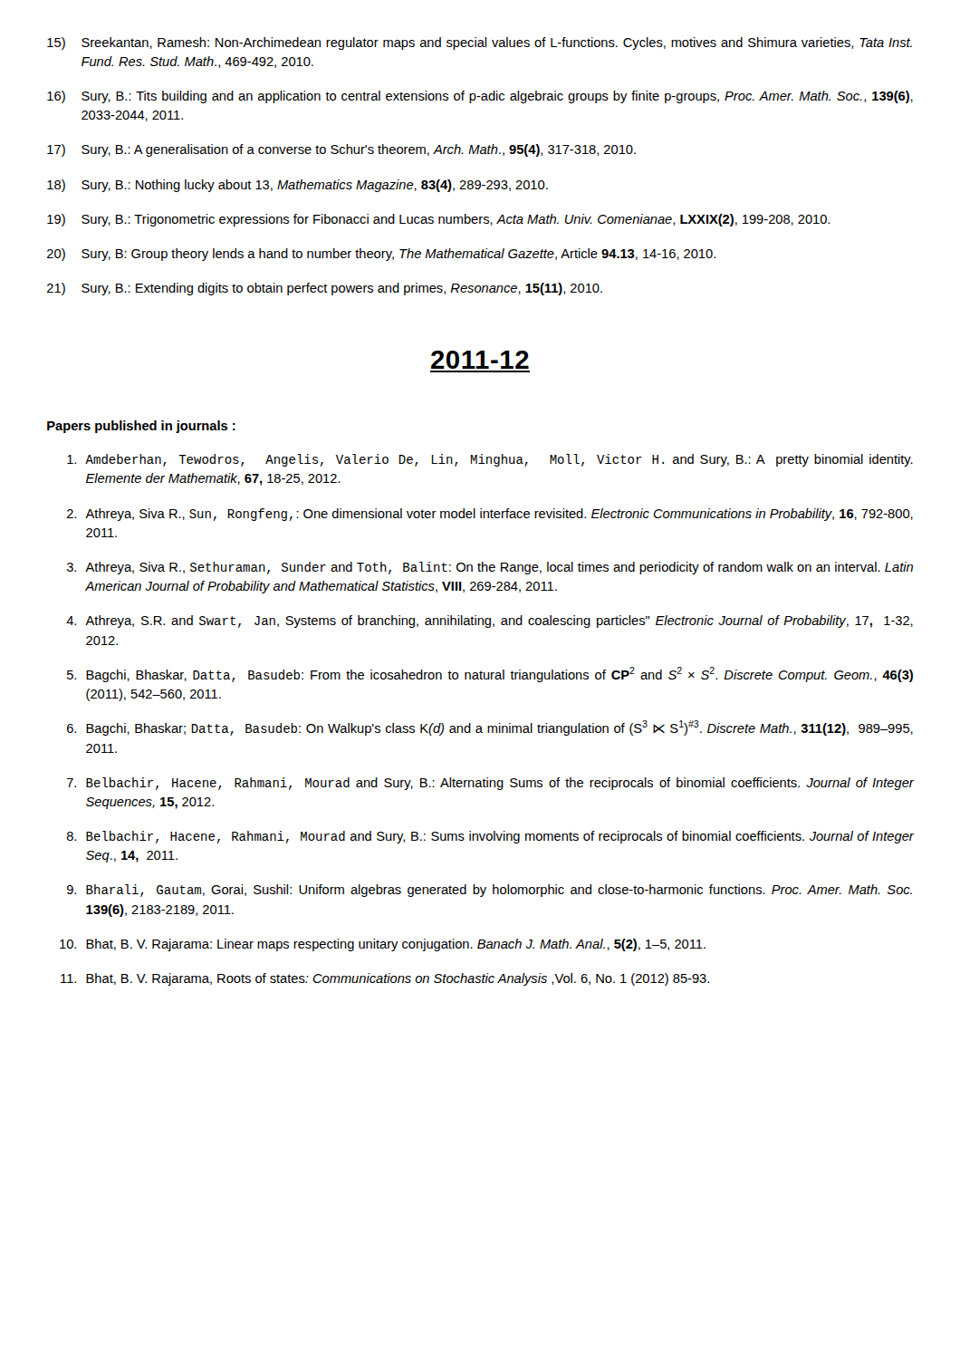15) Sreekantan, Ramesh: Non-Archimedean regulator maps and special values of L-functions. Cycles, motives and Shimura varieties, Tata Inst. Fund. Res. Stud. Math., 469-492, 2010.
16) Sury, B.: Tits building and an application to central extensions of p-adic algebraic groups by finite p-groups, Proc. Amer. Math. Soc., 139(6), 2033-2044, 2011.
17) Sury, B.: A generalisation of a converse to Schur's theorem, Arch. Math., 95(4), 317-318, 2010.
18) Sury, B.: Nothing lucky about 13, Mathematics Magazine, 83(4), 289-293, 2010.
19) Sury, B.: Trigonometric expressions for Fibonacci and Lucas numbers, Acta Math. Univ. Comenianae, LXXIX(2), 199-208, 2010.
20) Sury, B: Group theory lends a hand to number theory, The Mathematical Gazette, Article 94.13, 14-16, 2010.
21) Sury, B.: Extending digits to obtain perfect powers and primes, Resonance, 15(11), 2010.
2011-12
Papers published in journals :
Amdeberhan, Tewodros, Angelis, Valerio De, Lin, Minghua, Moll, Victor H. and Sury, B.: A pretty binomial identity. Elemente der Mathematik, 67, 18-25, 2012.
Athreya, Siva R., Sun, Rongfeng,: One dimensional voter model interface revisited. Electronic Communications in Probability, 16, 792-800, 2011.
Athreya, Siva R., Sethuraman, Sunder and Toth, Balint: On the Range, local times and periodicity of random walk on an interval. Latin American Journal of Probability and Mathematical Statistics, VIII, 269-284, 2011.
Athreya, S.R. and Swart, Jan, Systems of branching, annihilating, and coalescing particles" Electronic Journal of Probability, 17, 1-32, 2012.
Bagchi, Bhaskar, Datta, Basudeb: From the icosahedron to natural triangulations of CP2 and S2 × S2. Discrete Comput. Geom., 46(3) (2011), 542–560, 2011.
Bagchi, Bhaskar; Datta, Basudeb: On Walkup's class K(d) and a minimal triangulation of (S3 ⋉ S1)#3. Discrete Math., 311(12), 989–995, 2011.
Belbachir, Hacene, Rahmani, Mourad and Sury, B.: Alternating Sums of the reciprocals of binomial coefficients. Journal of Integer Sequences, 15, 2012.
Belbachir, Hacene, Rahmani, Mourad and Sury, B.: Sums involving moments of reciprocals of binomial coefficients. Journal of Integer Seq., 14, 2011.
Bharali, Gautam, Gorai, Sushil: Uniform algebras generated by holomorphic and close-to-harmonic functions. Proc. Amer. Math. Soc. 139(6), 2183-2189, 2011.
Bhat, B. V. Rajarama: Linear maps respecting unitary conjugation. Banach J. Math. Anal., 5(2), 1–5, 2011.
Bhat, B. V. Rajarama, Roots of states: Communications on Stochastic Analysis ,Vol. 6, No. 1 (2012) 85-93.